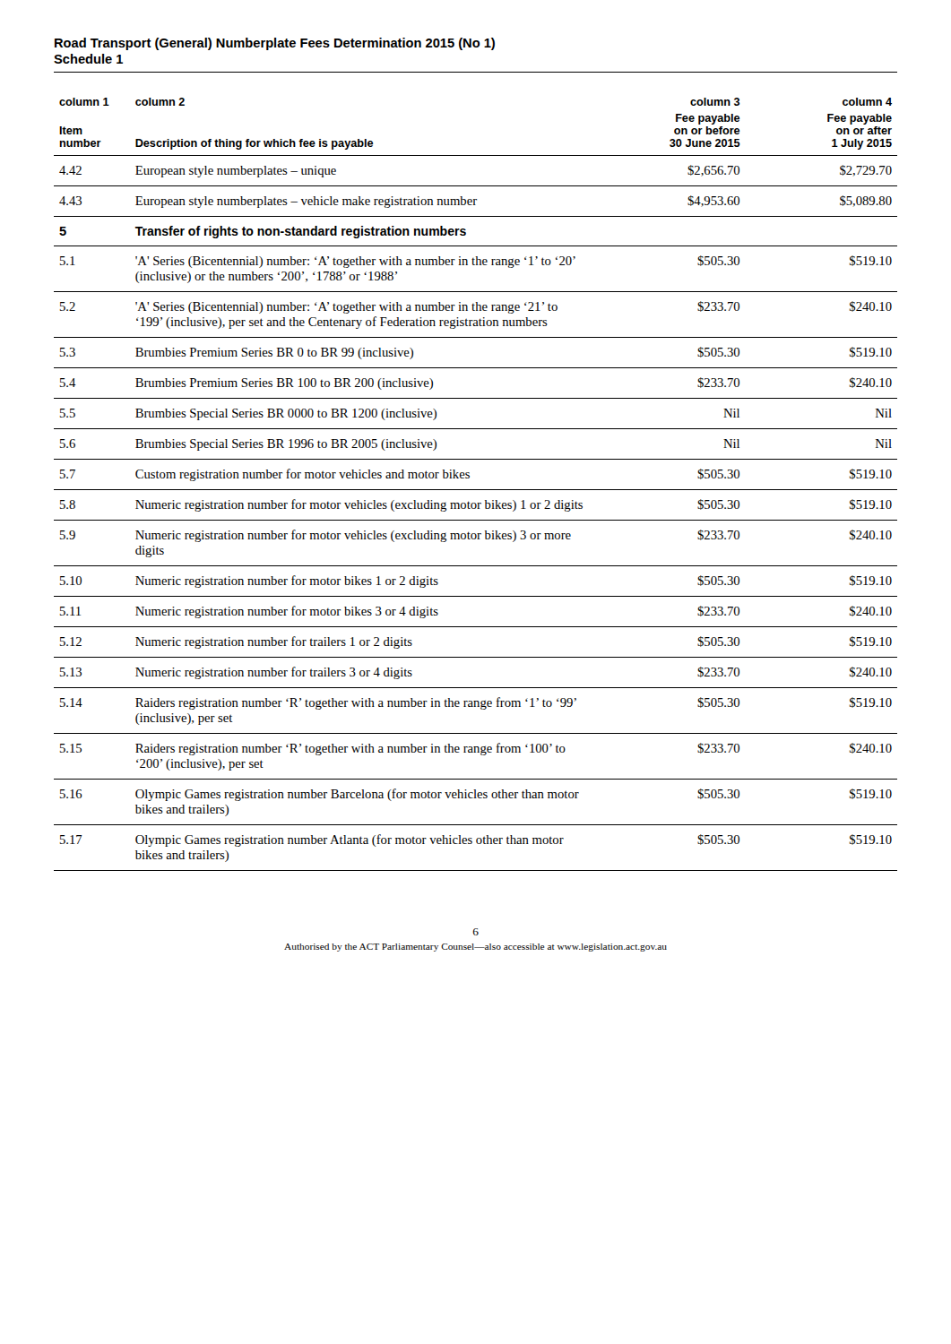Road Transport (General) Numberplate Fees Determination 2015 (No 1)
Schedule 1
| column 1 | column 2 | column 3 | column 4 |
| --- | --- | --- | --- |
| Item number | Description of thing for which fee is payable | Fee payable on or before 30 June 2015 | Fee payable on or after 1 July 2015 |
| 4.42 | European style numberplates – unique | $2,656.70 | $2,729.70 |
| 4.43 | European style numberplates – vehicle make registration number | $4,953.60 | $5,089.80 |
| 5 | Transfer of rights to non-standard registration numbers | | |
| 5.1 | 'A' Series (Bicentennial) number: ‘A’ together with a number in the range ‘1’ to ‘20’ (inclusive) or the numbers ‘200’, ‘1788’ or ‘1988’ | $505.30 | $519.10 |
| 5.2 | 'A' Series (Bicentennial) number: ‘A’ together with a number in the range ‘21’ to ‘199’ (inclusive), per set and the Centenary of Federation registration numbers | $233.70 | $240.10 |
| 5.3 | Brumbies Premium Series BR 0 to BR 99 (inclusive) | $505.30 | $519.10 |
| 5.4 | Brumbies Premium Series BR 100 to BR 200 (inclusive) | $233.70 | $240.10 |
| 5.5 | Brumbies Special Series BR 0000 to BR 1200 (inclusive) | Nil | Nil |
| 5.6 | Brumbies Special Series BR 1996 to BR 2005 (inclusive) | Nil | Nil |
| 5.7 | Custom registration number for motor vehicles and motor bikes | $505.30 | $519.10 |
| 5.8 | Numeric registration number for motor vehicles (excluding motor bikes) 1 or 2 digits | $505.30 | $519.10 |
| 5.9 | Numeric registration number for motor vehicles (excluding motor bikes) 3 or more digits | $233.70 | $240.10 |
| 5.10 | Numeric registration number for motor bikes 1 or 2 digits | $505.30 | $519.10 |
| 5.11 | Numeric registration number for motor bikes 3 or 4 digits | $233.70 | $240.10 |
| 5.12 | Numeric registration number for trailers 1 or 2 digits | $505.30 | $519.10 |
| 5.13 | Numeric registration number for trailers 3 or 4 digits | $233.70 | $240.10 |
| 5.14 | Raiders registration number ‘R’ together with a number in the range from ‘1’ to ‘99’ (inclusive), per set | $505.30 | $519.10 |
| 5.15 | Raiders registration number ‘R’ together with a number in the range from ‘100’ to ‘200’ (inclusive), per set | $233.70 | $240.10 |
| 5.16 | Olympic Games registration number Barcelona (for motor vehicles other than motor bikes and trailers) | $505.30 | $519.10 |
| 5.17 | Olympic Games registration number Atlanta (for motor vehicles other than motor bikes and trailers) | $505.30 | $519.10 |
6
Authorised by the ACT Parliamentary Counsel—also accessible at www.legislation.act.gov.au